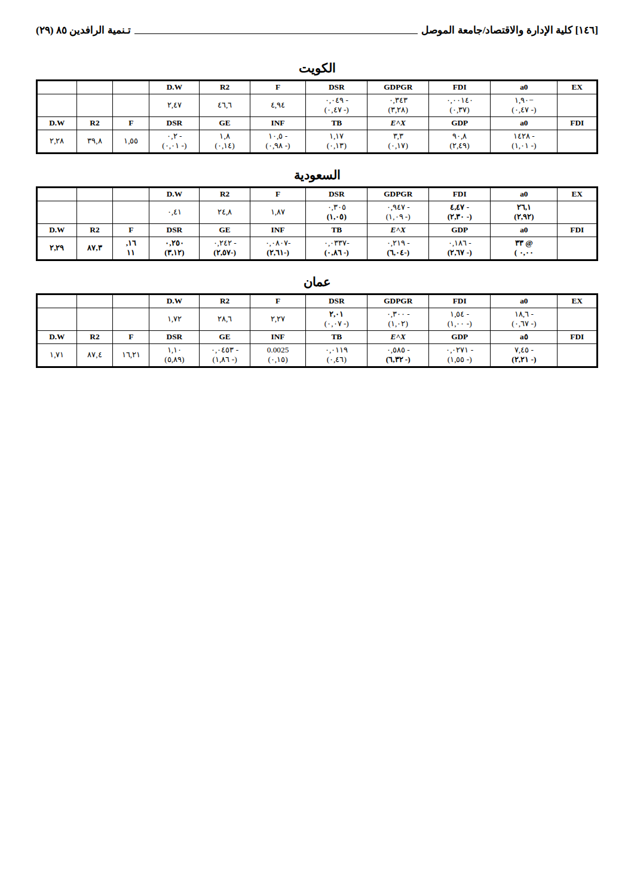[١٤٦] كلية الإدارة والاقتصاد/جامعة الموصل تـنمية الرافدين ٨٥ (٢٩)
الكويت
| EX | a0 | FDI | GDPGR | DSR | F | R2 | D.W | | | |
| --- | --- | --- | --- | --- | --- | --- | --- | --- | --- | --- |
| | −١,٩٠ (- ٠,٤٧) | ٠,٠٠١٤٠ (٠,٣٧) | ٠,٣٤٣ (٣,٢٨) | - ٠,٠٤٩ (- ٠,٤٧) | ٤,٩٤ | ٤٦,٦ | ٢,٤٧ | | | |
| FDI | a0 | GDP | E^X | TB | INF | GE | DSR | F | R2 | D.W |
| | - ١٤٢٨ (- ١,٠١) | ٩٠,٨ (٢,٤٩) | ٣,٣ (٠,١٧) | ١,١٧ (٠,١٣) | - ١٠,٥ (- ٠,٩٨) | ١,٨ (٠,١٤) | - ٠,٢ (- ٠,٠١) | ١,٥٥ | ٣٩,٨ | ٢,٢٨ |
السعودية
| EX | a0 | FDI | GDPGR | DSR | F | R2 | D.W | | | |
| --- | --- | --- | --- | --- | --- | --- | --- | --- | --- | --- |
| | ٢٦,١ (٢,٩٢) | - ٤,٤٧ (- ٢,٣٠) | - ٠,٩٤٧ (- ١,٠٩) | ٠,٣٠٥ (١,٠٥) | ١,٨٧ | ٢٤,٨ | ٠,٤١ | | | |
| FDI | a0 | GDP | E^X | TB | INF | GE | DSR | F | R2 | D.W |
| | @ ٣٣ ٠,٠٠ ) | - ٠,١٨٦ (- ٢,٦٧) | - ٠,٢١٩ (-٦,٠٤) | -٠,٠٣٣٧ (- ٠,٨٦) | -٠,٠٨٠٧ (-٢,٦١) | - ٠,٢٤٢ (-٢,٥٧) | ٠,٢٥٠ (٣,١٢) | ١٦, ١١ | ٨٧,٣ | ٢,٢٩ |
عمان
| EX | a0 | FDI | GDPGR | DSR | F | R2 | D.W | | | |
| --- | --- | --- | --- | --- | --- | --- | --- | --- | --- | --- |
| | - ١٨,٦ (- ٠,٦٧) | - ١,٥٤ (- ١,٠٠) | - ٠,٣٠٠ (١,٠٢) | ٢,٠١ (- ٠,٠٧) | ٢,٢٧ | ٢٨,٦ | ١,٧٢ | | | |
| FDI | a٥ | GDP | E^X | TB | INF | GE | DSR | F | R2 | D.W |
| | - ٧,٤٥ (- ٢,٢١) | - ٠,٠٢٧١ (- ١,٥٥) | - ٠,٥٨٥ (- ٦,٣٢) | ٠,٠١١٩ (٠,٤٦) | 0.0025 (٠,١٥) | - ٠,٠٤٥٣ (- ١,٨٦) | ١,١٠ (٥,٨٩) | ١٦,٢١ | ٨٧,٤ | ١,٧١ |